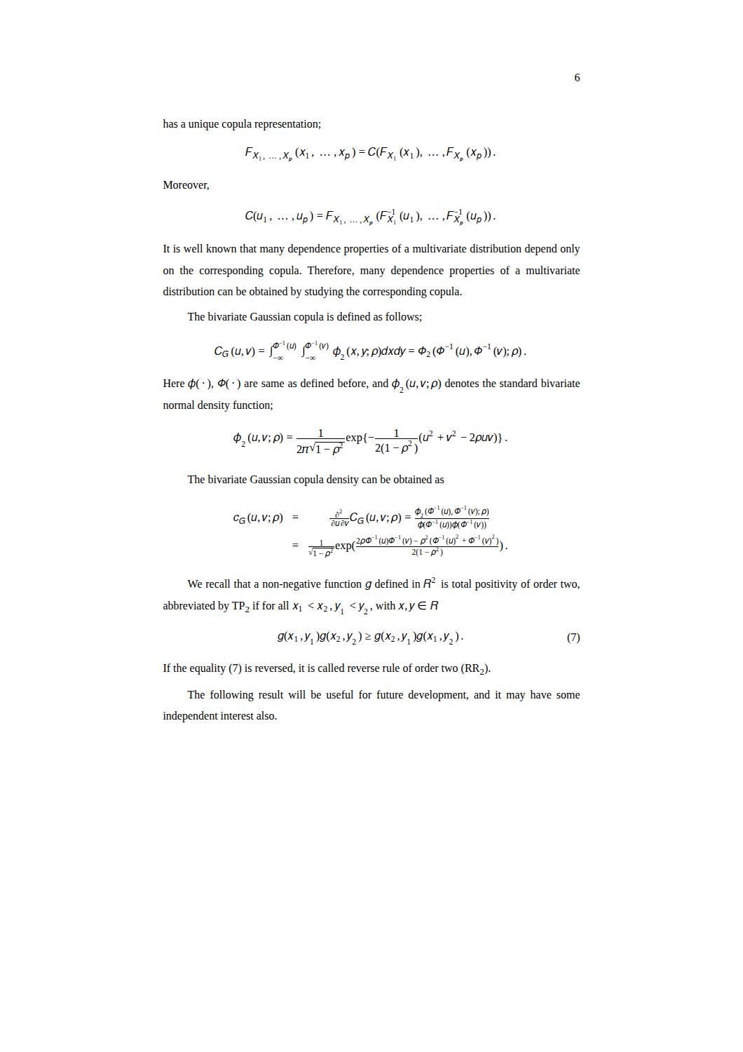6
has a unique copula representation;
FX1,…,Xp (x1,…,xp) = C( FX1(x1) ,…, FXp(xp) ).
Moreover,
C(u1,…,up) = FX1,…,Xp ( FX1−1(u1) ,…, FXp−1(up) ).
It is well known that many dependence properties of a multivariate distribution depend only on the corresponding copula. Therefore, many dependence properties of a multivariate distribution can be obtained by studying the corresponding copula.
The bivariate Gaussian copula is defined as follows;
CG(u,v) = ∫ −∞ Φ−1(u) ∫ −∞ Φ−1(v) ϕ2(x,y;ρ) dxdy = Φ2( Φ−1(u) , Φ−1(v) ;ρ).
Here ϕ(·), Φ(·) are same as defined before, and ϕ2(u,v;ρ) denotes the standard bivariate normal density function;
ϕ2(u,v;ρ) = 1 2π1−ρ2 exp { − 1 2(1−ρ2) (u2+v2−2ρuv) } .
The bivariate Gaussian copula density can be obtained as
cG(u,v;ρ) = ∂2 ∂u∂v CG(u,v;ρ) = ϕ2(Φ−1(u),Φ−1(v);ρ) ϕ(Φ−1(u))ϕ(Φ−1(v)) = 1 1−ρ2 exp ( 2ρΦ−1(u)Φ−1(v)−ρ2(Φ−1(u)2+Φ−1(v)2) 2(1−ρ2) ) .
We recall that a non-negative function g defined in R2 is total positivity of order two, abbreviated by TP2 if for all x1<x2, y1<y2, with x,y∈R
g(x1,y1) g(x2,y2) ≥ g(x2,y1) g(x1,y2) . (7)
If the equality (7) is reversed, it is called reverse rule of order two (RR2).
The following result will be useful for future development, and it may have some independent interest also.